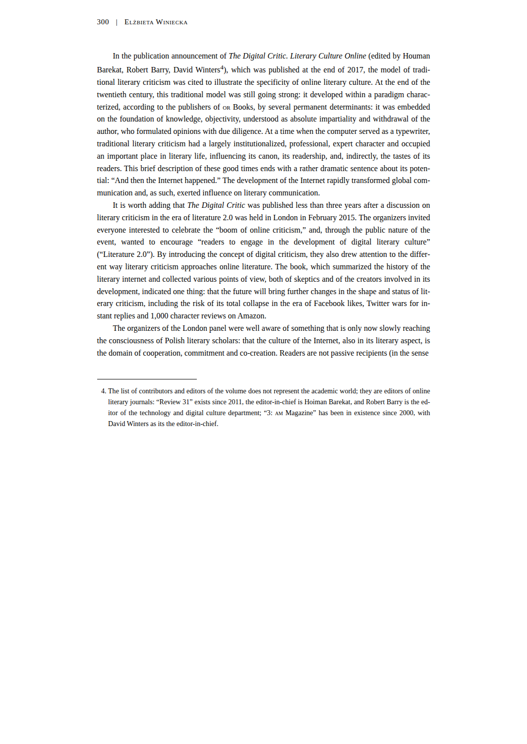300|Elżbieta Winiecka
In the publication announcement of The Digital Critic. Literary Culture Online (edited by Houman Barekat, Robert Barry, David Winters4), which was published at the end of 2017, the model of traditional literary criticism was cited to illustrate the specificity of online literary culture. At the end of the twentieth century, this traditional model was still going strong: it developed within a paradigm characterized, according to the publishers of or Books, by several permanent determinants: it was embedded on the foundation of knowledge, objectivity, understood as absolute impartiality and withdrawal of the author, who formulated opinions with due diligence. At a time when the computer served as a typewriter, traditional literary criticism had a largely institutionalized, professional, expert character and occupied an important place in literary life, influencing its canon, its readership, and, indirectly, the tastes of its readers. This brief description of these good times ends with a rather dramatic sentence about its potential: “And then the Internet happened.” The development of the Internet rapidly transformed global communication and, as such, exerted influence on literary communication.
It is worth adding that The Digital Critic was published less than three years after a discussion on literary criticism in the era of literature 2.0 was held in London in February 2015. The organizers invited everyone interested to celebrate the “boom of online criticism,” and, through the public nature of the event, wanted to encourage “readers to engage in the development of digital literary culture” (“Literature 2.0”). By introducing the concept of digital criticism, they also drew attention to the different way literary criticism approaches online literature. The book, which summarized the history of the literary internet and collected various points of view, both of skeptics and of the creators involved in its development, indicated one thing: that the future will bring further changes in the shape and status of literary criticism, including the risk of its total collapse in the era of Facebook likes, Twitter wars for instant replies and 1,000 character reviews on Amazon.
The organizers of the London panel were well aware of something that is only now slowly reaching the consciousness of Polish literary scholars: that the culture of the Internet, also in its literary aspect, is the domain of cooperation, commitment and co-creation. Readers are not passive recipients (in the sense
The list of contributors and editors of the volume does not represent the academic world; they are editors of online literary journals: “Review 31” exists since 2011, the editor-in-chief is Hoiman Barekat, and Robert Barry is the editor of the technology and digital culture department; “3: am Magazine” has been in existence since 2000, with David Winters as its the editor-in-chief.